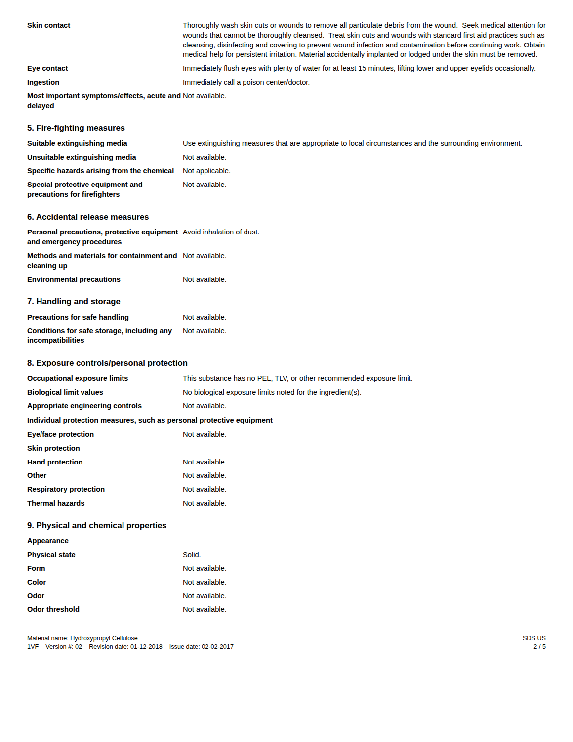| Skin contact | Thoroughly wash skin cuts or wounds to remove all particulate debris from the wound. Seek medical attention for wounds that cannot be thoroughly cleansed. Treat skin cuts and wounds with standard first aid practices such as cleansing, disinfecting and covering to prevent wound infection and contamination before continuing work. Obtain medical help for persistent irritation. Material accidentally implanted or lodged under the skin must be removed. |
| Eye contact | Immediately flush eyes with plenty of water for at least 15 minutes, lifting lower and upper eyelids occasionally. |
| Ingestion | Immediately call a poison center/doctor. |
| Most important symptoms/effects, acute and delayed | Not available. |
5. Fire-fighting measures
| Suitable extinguishing media | Use extinguishing measures that are appropriate to local circumstances and the surrounding environment. |
| Unsuitable extinguishing media | Not available. |
| Specific hazards arising from the chemical | Not applicable. |
| Special protective equipment and precautions for firefighters | Not available. |
6. Accidental release measures
| Personal precautions, protective equipment and emergency procedures | Avoid inhalation of dust. |
| Methods and materials for containment and cleaning up | Not available. |
| Environmental precautions | Not available. |
7. Handling and storage
| Precautions for safe handling | Not available. |
| Conditions for safe storage, including any incompatibilities | Not available. |
8. Exposure controls/personal protection
| Occupational exposure limits | This substance has no PEL, TLV, or other recommended exposure limit. |
| Biological limit values | No biological exposure limits noted for the ingredient(s). |
| Appropriate engineering controls | Not available. |
Individual protection measures, such as personal protective equipment
| Eye/face protection | Not available. |
| Skin protection | |
| Hand protection | Not available. |
| Other | Not available. |
| Respiratory protection | Not available. |
| Thermal hazards | Not available. |
9. Physical and chemical properties
| Appearance | |
| Physical state | Solid. |
| Form | Not available. |
| Color | Not available. |
| Odor | Not available. |
| Odor threshold | Not available. |
| Material name: Hydroxypropyl Cellulose | SDS US |
| 1VF Version #: 02 Revision date: 01-12-2018 Issue date: 02-02-2017 | 2 / 5 |